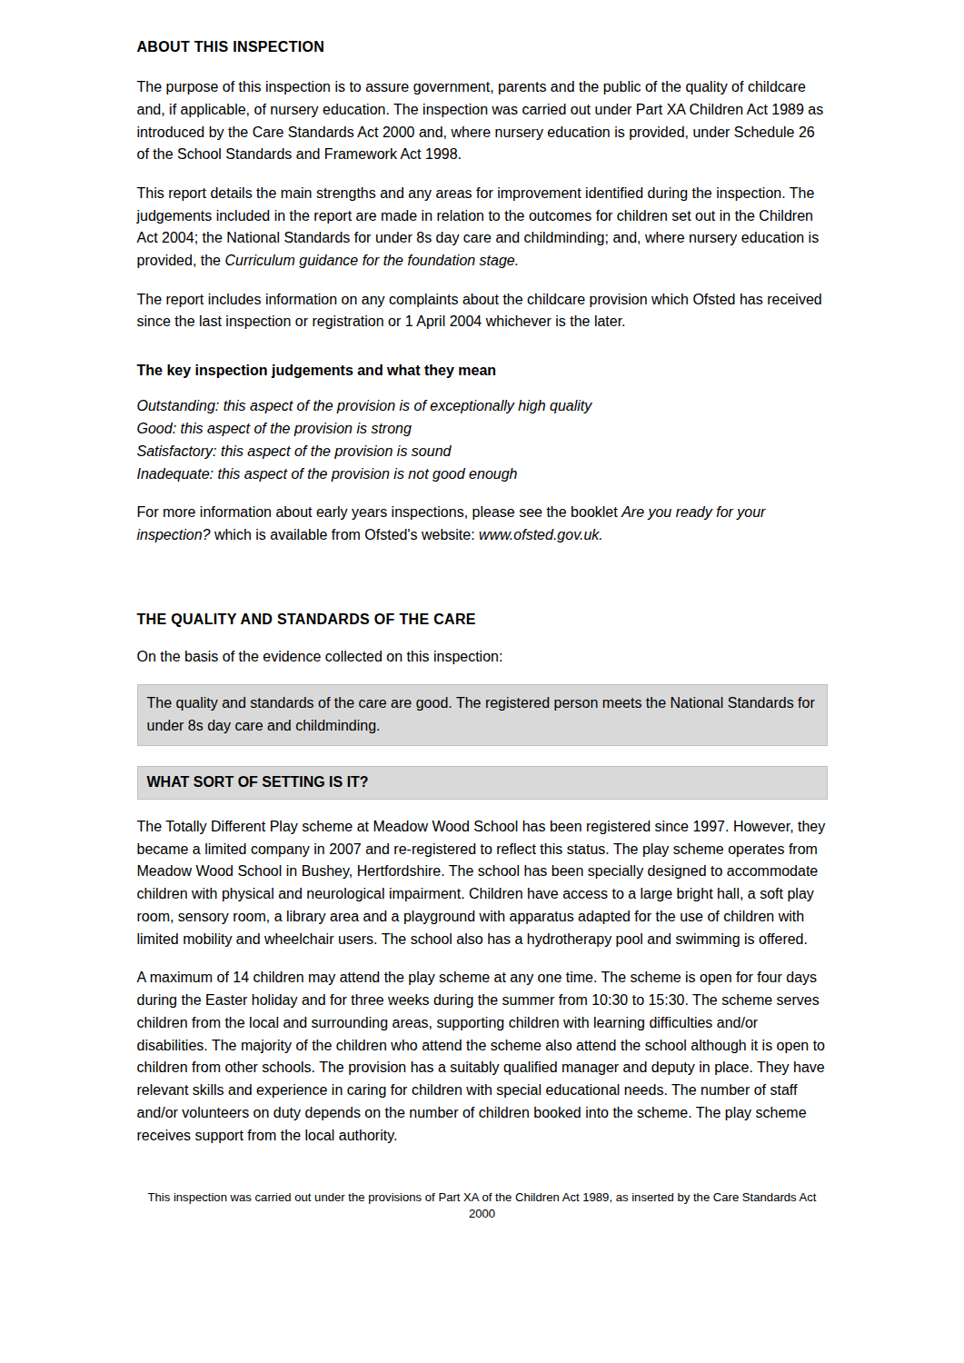ABOUT THIS INSPECTION
The purpose of this inspection is to assure government, parents and the public of the quality of childcare and, if applicable, of nursery education. The inspection was carried out under Part XA Children Act 1989 as introduced by the Care Standards Act 2000 and, where nursery education is provided, under Schedule 26 of the School Standards and Framework Act 1998.
This report details the main strengths and any areas for improvement identified during the inspection. The judgements included in the report are made in relation to the outcomes for children set out in the Children Act 2004; the National Standards for under 8s day care and childminding; and, where nursery education is provided, the Curriculum guidance for the foundation stage.
The report includes information on any complaints about the childcare provision which Ofsted has received since the last inspection or registration or 1 April 2004 whichever is the later.
The key inspection judgements and what they mean
Outstanding: this aspect of the provision is of exceptionally high quality Good: this aspect of the provision is strong Satisfactory: this aspect of the provision is sound Inadequate: this aspect of the provision is not good enough
For more information about early years inspections, please see the booklet Are you ready for your inspection? which is available from Ofsted's website: www.ofsted.gov.uk.
THE QUALITY AND STANDARDS OF THE CARE
On the basis of the evidence collected on this inspection:
The quality and standards of the care are good. The registered person meets the National Standards for under 8s day care and childminding.
WHAT SORT OF SETTING IS IT?
The Totally Different Play scheme at Meadow Wood School has been registered since 1997. However, they became a limited company in 2007 and re-registered to reflect this status. The play scheme operates from Meadow Wood School in Bushey, Hertfordshire. The school has been specially designed to accommodate children with physical and neurological impairment. Children have access to a large bright hall, a soft play room, sensory room, a library area and a playground with apparatus adapted for the use of children with limited mobility and wheelchair users. The school also has a hydrotherapy pool and swimming is offered.
A maximum of 14 children may attend the play scheme at any one time. The scheme is open for four days during the Easter holiday and for three weeks during the summer from 10:30 to 15:30. The scheme serves children from the local and surrounding areas, supporting children with learning difficulties and/or disabilities. The majority of the children who attend the scheme also attend the school although it is open to children from other schools. The provision has a suitably qualified manager and deputy in place. They have relevant skills and experience in caring for children with special educational needs. The number of staff and/or volunteers on duty depends on the number of children booked into the scheme. The play scheme receives support from the local authority.
This inspection was carried out under the provisions of Part XA of the Children Act 1989, as inserted by the Care Standards Act 2000